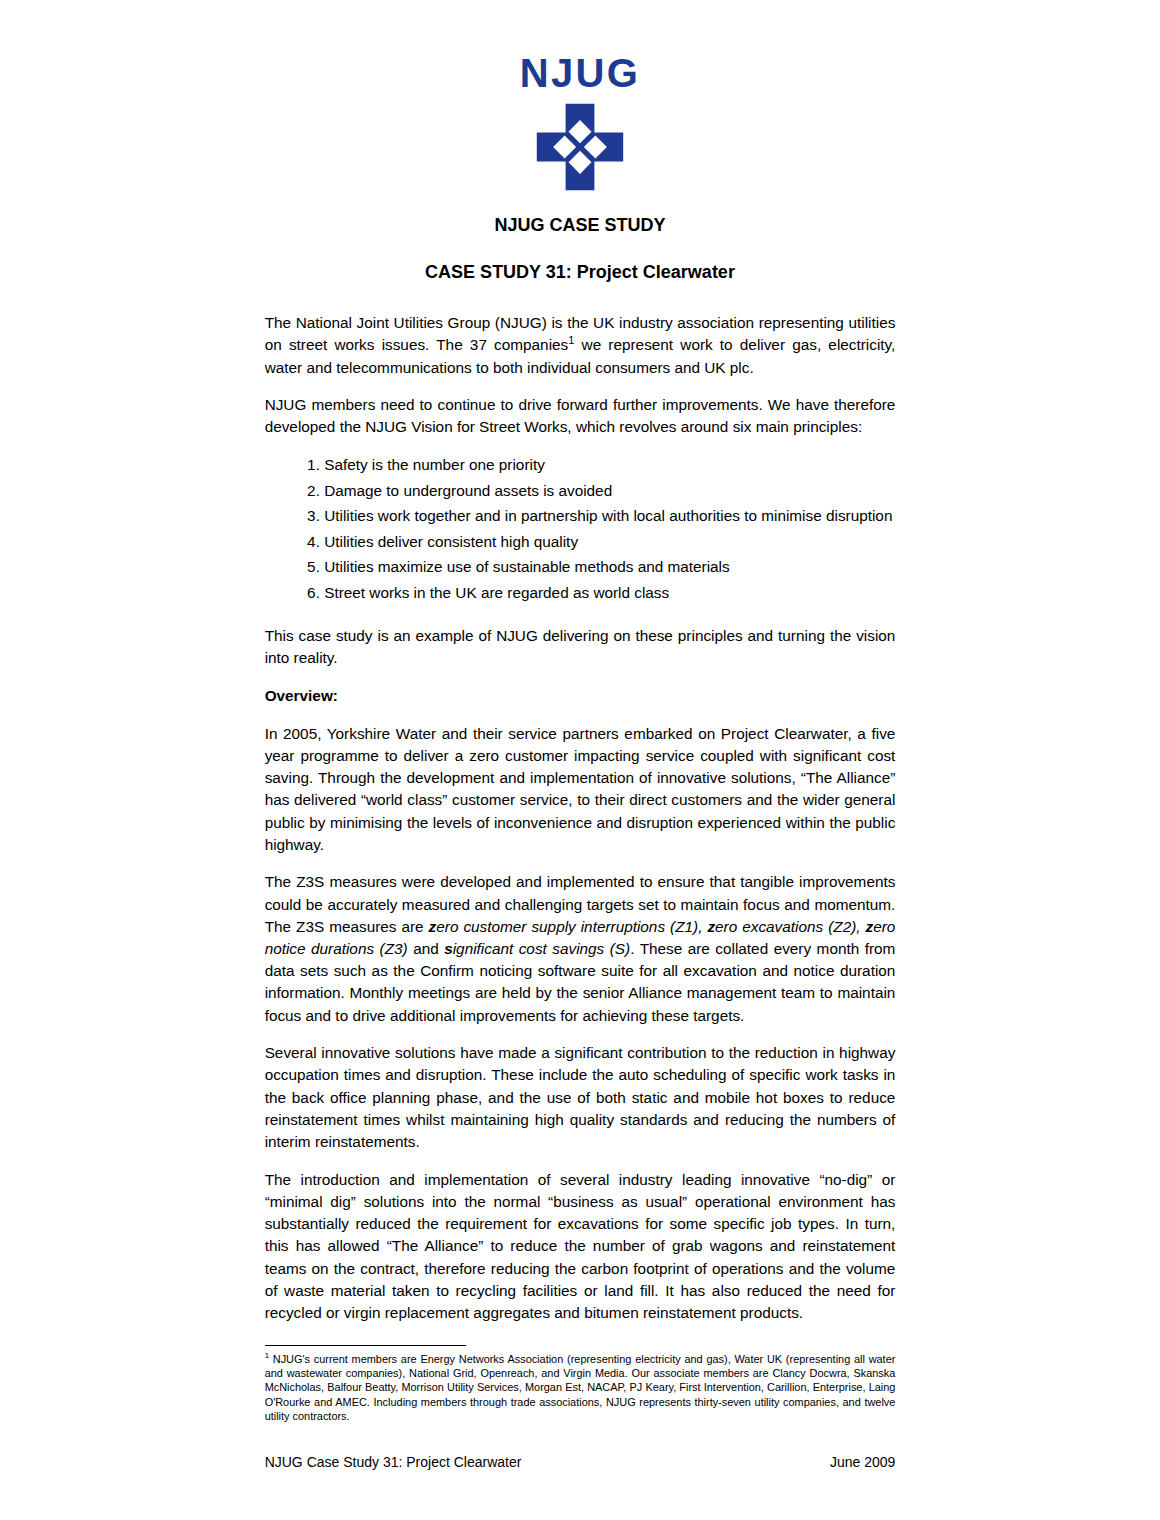NJUG
NJUG CASE STUDY
CASE STUDY 31: Project Clearwater
The National Joint Utilities Group (NJUG) is the UK industry association representing utilities on street works issues. The 37 companies1 we represent work to deliver gas, electricity, water and telecommunications to both individual consumers and UK plc.
NJUG members need to continue to drive forward further improvements. We have therefore developed the NJUG Vision for Street Works, which revolves around six main principles:
Safety is the number one priority
Damage to underground assets is avoided
Utilities work together and in partnership with local authorities to minimise disruption
Utilities deliver consistent high quality
Utilities maximize use of sustainable methods and materials
Street works in the UK are regarded as world class
This case study is an example of NJUG delivering on these principles and turning the vision into reality.
Overview:
In 2005, Yorkshire Water and their service partners embarked on Project Clearwater, a five year programme to deliver a zero customer impacting service coupled with significant cost saving. Through the development and implementation of innovative solutions, “The Alliance” has delivered “world class” customer service, to their direct customers and the wider general public by minimising the levels of inconvenience and disruption experienced within the public highway.
The Z3S measures were developed and implemented to ensure that tangible improvements could be accurately measured and challenging targets set to maintain focus and momentum. The Z3S measures are zero customer supply interruptions (Z1), zero excavations (Z2), zero notice durations (Z3) and significant cost savings (S). These are collated every month from data sets such as the Confirm noticing software suite for all excavation and notice duration information. Monthly meetings are held by the senior Alliance management team to maintain focus and to drive additional improvements for achieving these targets.
Several innovative solutions have made a significant contribution to the reduction in highway occupation times and disruption. These include the auto scheduling of specific work tasks in the back office planning phase, and the use of both static and mobile hot boxes to reduce reinstatement times whilst maintaining high quality standards and reducing the numbers of interim reinstatements.
The introduction and implementation of several industry leading innovative “no-dig” or “minimal dig” solutions into the normal “business as usual” operational environment has substantially reduced the requirement for excavations for some specific job types. In turn, this has allowed “The Alliance” to reduce the number of grab wagons and reinstatement teams on the contract, therefore reducing the carbon footprint of operations and the volume of waste material taken to recycling facilities or land fill. It has also reduced the need for recycled or virgin replacement aggregates and bitumen reinstatement products.
1 NJUG's current members are Energy Networks Association (representing electricity and gas), Water UK (representing all water and wastewater companies), National Grid, Openreach, and Virgin Media. Our associate members are Clancy Docwra, Skanska McNicholas, Balfour Beatty, Morrison Utility Services, Morgan Est, NACAP, PJ Keary, First Intervention, Carillion, Enterprise, Laing O'Rourke and AMEC. Including members through trade associations, NJUG represents thirty-seven utility companies, and twelve utility contractors.
NJUG Case Study 31: Project Clearwater June 2009